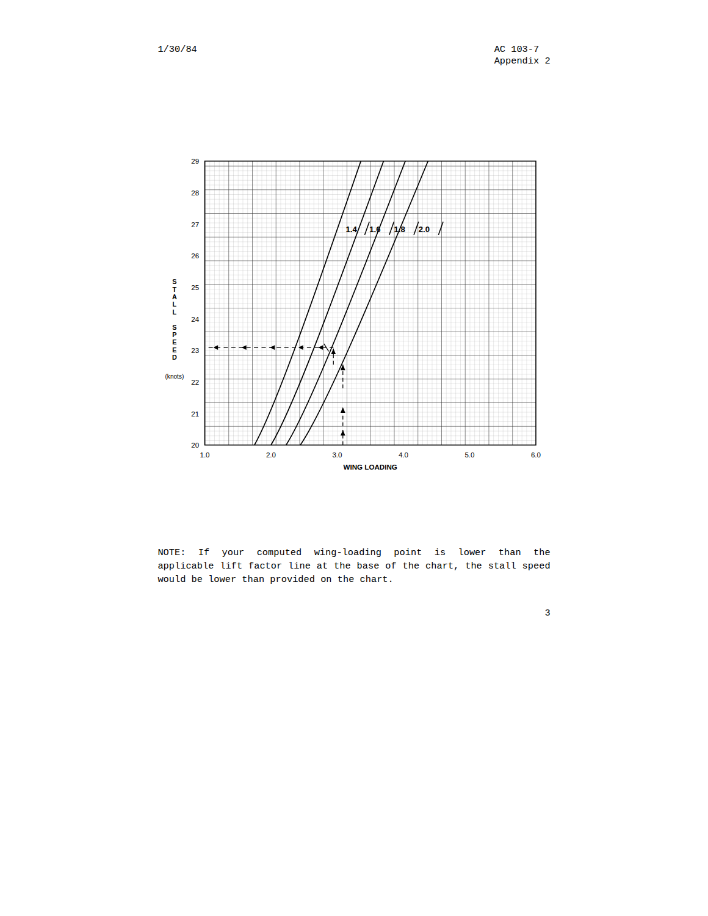1/30/84
AC 103-7 Appendix 2
29 28 27 26 25 24 23 22 21 20 1.0 2.0 3.0 4.0 5.0 6.0 WING LOADING S T A L L S P E E D (knots) 1.4 1.6 1.8 2.0
NOTE: If your computed wing-loading point is lower than the applicable lift factor line at the base of the chart, the stall speed would be lower than provided on the chart.
3